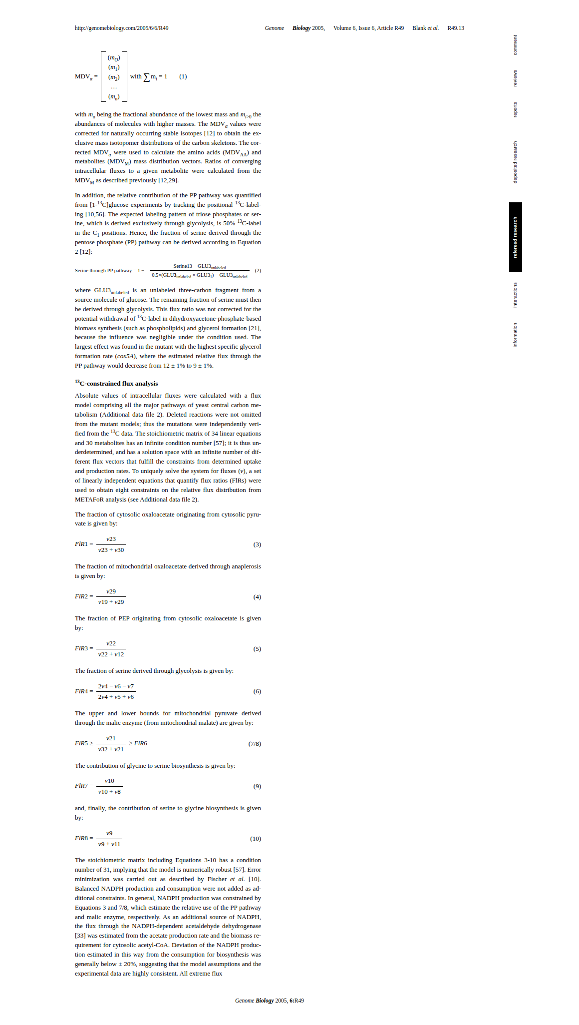http://genomebiology.com/2005/6/6/R49
Genome Biology 2005, Volume 6, Issue 6, Article R49 Blank et al. R49.13
comment
reviews
reports
deposited research
refereed research
interactions
information
MDVα =
(mO)
(m1)
(m2)
…
(mn)
with∑mi = 1 (1)
with mo being the fractional abundance of the lowest mass and mi>0 the abundances of molecules with higher masses. The MDVα values were corrected for naturally occurring stable isotopes [12] to obtain the exclusive mass isotopomer distributions of the carbon skeletons. The corrected MDVα were used to calculate the amino acids (MDVAA) and metabolites (MDVM) mass distribution vectors. Ratios of converging intracellular fluxes to a given metabolite were calculated from the MDVM as described previously [12,29].
In addition, the relative contribution of the PP pathway was quantified from [1-13C]glucose experiments by tracking the positional 13C-labeling [10,56]. The expected labeling pattern of triose phosphates or serine, which is derived exclusively through glycolysis, is 50% 13C-label in the C1 positions. Hence, the fraction of serine derived through the pentose phosphate (PP) pathway can be derived according to Equation 2 [12]:
Serine through PP pathway = 1 − Serine13 − GLU3unlabeled 0.5×(GLU3unlabeled × GLU31) − GLU3unlabeled (2)
where GLU3unlabeled is an unlabeled three-carbon fragment from a source molecule of glucose. The remaining fraction of serine must then be derived through glycolysis. This flux ratio was not corrected for the potential withdrawal of 13C-label in dihydroxyacetone-phosphate-based biomass synthesis (such as phospholipids) and glycerol formation [21], because the influence was negligible under the condition used. The largest effect was found in the mutant with the highest specific glycerol formation rate (cox5A), where the estimated relative flux through the PP pathway would decrease from 12 ± 1% to 9 ± 1%.
13C-constrained flux analysis
Absolute values of intracellular fluxes were calculated with a flux model comprising all the major pathways of yeast central carbon metabolism (Additional data file 2). Deleted reactions were not omitted from the mutant models; thus the mutations were independently verified from the 13C data. The stoichiometric matrix of 34 linear equations and 30 metabolites has an infinite condition number [57]; it is thus underdetermined, and has a solution space with an infinite number of different flux vectors that fulfill the constraints from determined uptake and production rates. To uniquely solve the system for fluxes (v), a set of linearly independent equations that quantify flux ratios (FlRs) were used to obtain eight constraints on the relative flux distribution from METAFoR analysis (see Additional data file 2).
The fraction of cytosolic oxaloacetate originating from cytosolic pyruvate is given by:
FlR1 = v23 v23 + v30 (3)
The fraction of mitochondrial oxaloacetate derived through anaplerosis is given by:
FlR2 = v29 v19 + v29 (4)
The fraction of PEP originating from cytosolic oxaloacetate is given by:
FlR3 = v22 v22 + v12 (5)
The fraction of serine derived through glycolysis is given by:
FlR4 = 2v4 − v6 − v7 2v4 + v5 + v6 (6)
The upper and lower bounds for mitochondrial pyruvate derived through the malic enzyme (from mitochondrial malate) are given by:
FlR5 ≥ v21 v32 + v21 ≥ FlR6 (7/8)
The contribution of glycine to serine biosynthesis is given by:
FlR7 = v10 v10 + v8 (9)
and, finally, the contribution of serine to glycine biosynthesis is given by:
FlR8 = v9 v9 + v11 (10)
The stoichiometric matrix including Equations 3-10 has a condition number of 31, implying that the model is numerically robust [57]. Error minimization was carried out as described by Fischer et al. [10]. Balanced NADPH production and consumption were not added as additional constraints. In general, NADPH production was constrained by Equations 3 and 7/8, which estimate the relative use of the PP pathway and malic enzyme, respectively. As an additional source of NADPH, the flux through the NADPH-dependent acetaldehyde dehydrogenase [33] was estimated from the acetate production rate and the biomass requirement for cytosolic acetyl-CoA. Deviation of the NADPH production estimated in this way from the consumption for biosynthesis was generally below ± 20%, suggesting that the model assumptions and the experimental data are highly consistent. All extreme flux
Genome Biology 2005, 6: R49